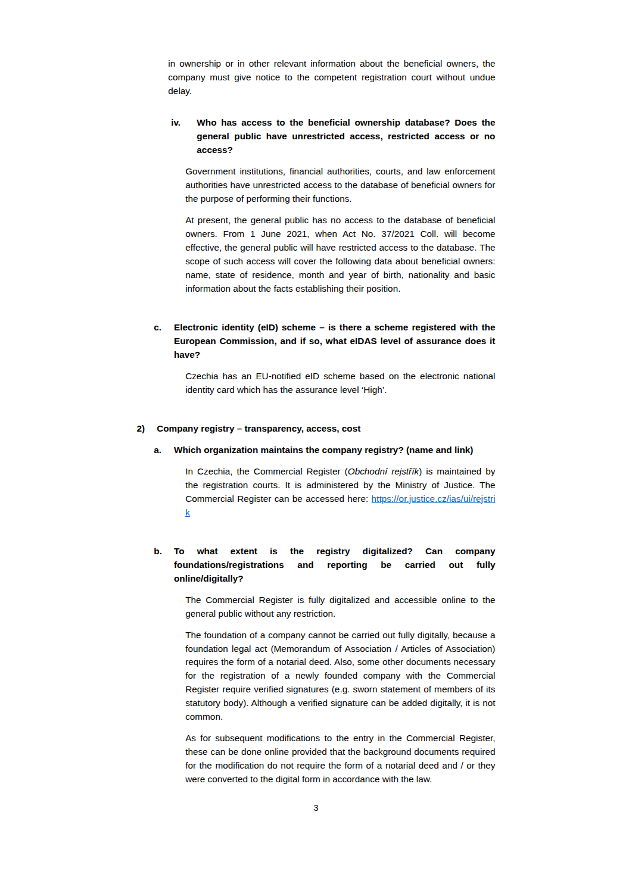in ownership or in other relevant information about the beneficial owners, the company must give notice to the competent registration court without undue delay.
iv.
Who has access to the beneficial ownership database? Does the general public have unrestricted access, restricted access or no access?
Government institutions, financial authorities, courts, and law enforcement authorities have unrestricted access to the database of beneficial owners for the purpose of performing their functions.
At present, the general public has no access to the database of beneficial owners. From 1 June 2021, when Act No. 37/2021 Coll. will become effective, the general public will have restricted access to the database. The scope of such access will cover the following data about beneficial owners: name, state of residence, month and year of birth, nationality and basic information about the facts establishing their position.
c.
Electronic identity (eID) scheme – is there a scheme registered with the European Commission, and if so, what eIDAS level of assurance does it have?
Czechia has an EU-notified eID scheme based on the electronic national identity card which has the assurance level ‘High’.
2)
Company registry – transparency, access, cost
a.
Which organization maintains the company registry? (name and link)
In Czechia, the Commercial Register (Obchodní rejstřík) is maintained by the registration courts. It is administered by the Ministry of Justice. The Commercial Register can be accessed here: https://or.justice.cz/ias/ui/rejstrik
b.
To what extent is the registry digitalized? Can company foundations/registrations and reporting be carried out fully online/digitally?
The Commercial Register is fully digitalized and accessible online to the general public without any restriction.
The foundation of a company cannot be carried out fully digitally, because a foundation legal act (Memorandum of Association / Articles of Association) requires the form of a notarial deed. Also, some other documents necessary for the registration of a newly founded company with the Commercial Register require verified signatures (e.g. sworn statement of members of its statutory body). Although a verified signature can be added digitally, it is not common.
As for subsequent modifications to the entry in the Commercial Register, these can be done online provided that the background documents required for the modification do not require the form of a notarial deed and / or they were converted to the digital form in accordance with the law.
3